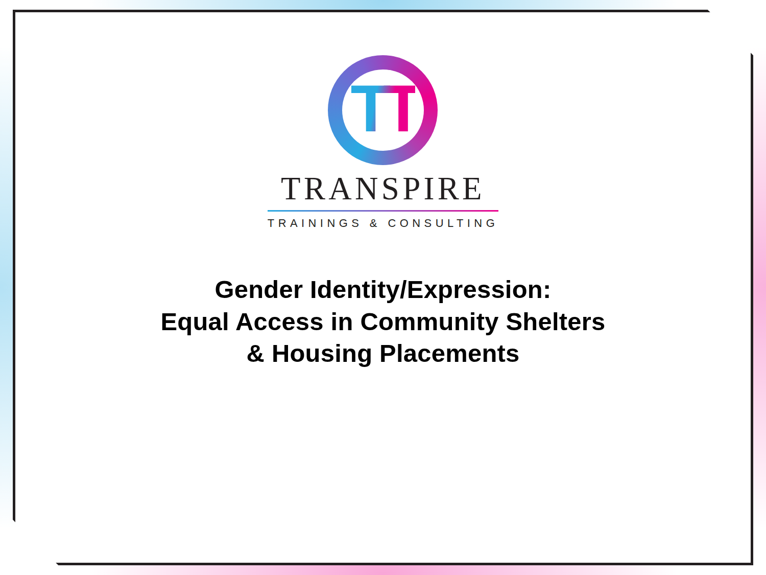TT
TRANSPIRE
Trainings & Consulting
Gender Identity/Expression:
Equal Access in Community Shelters
& Housing Placements